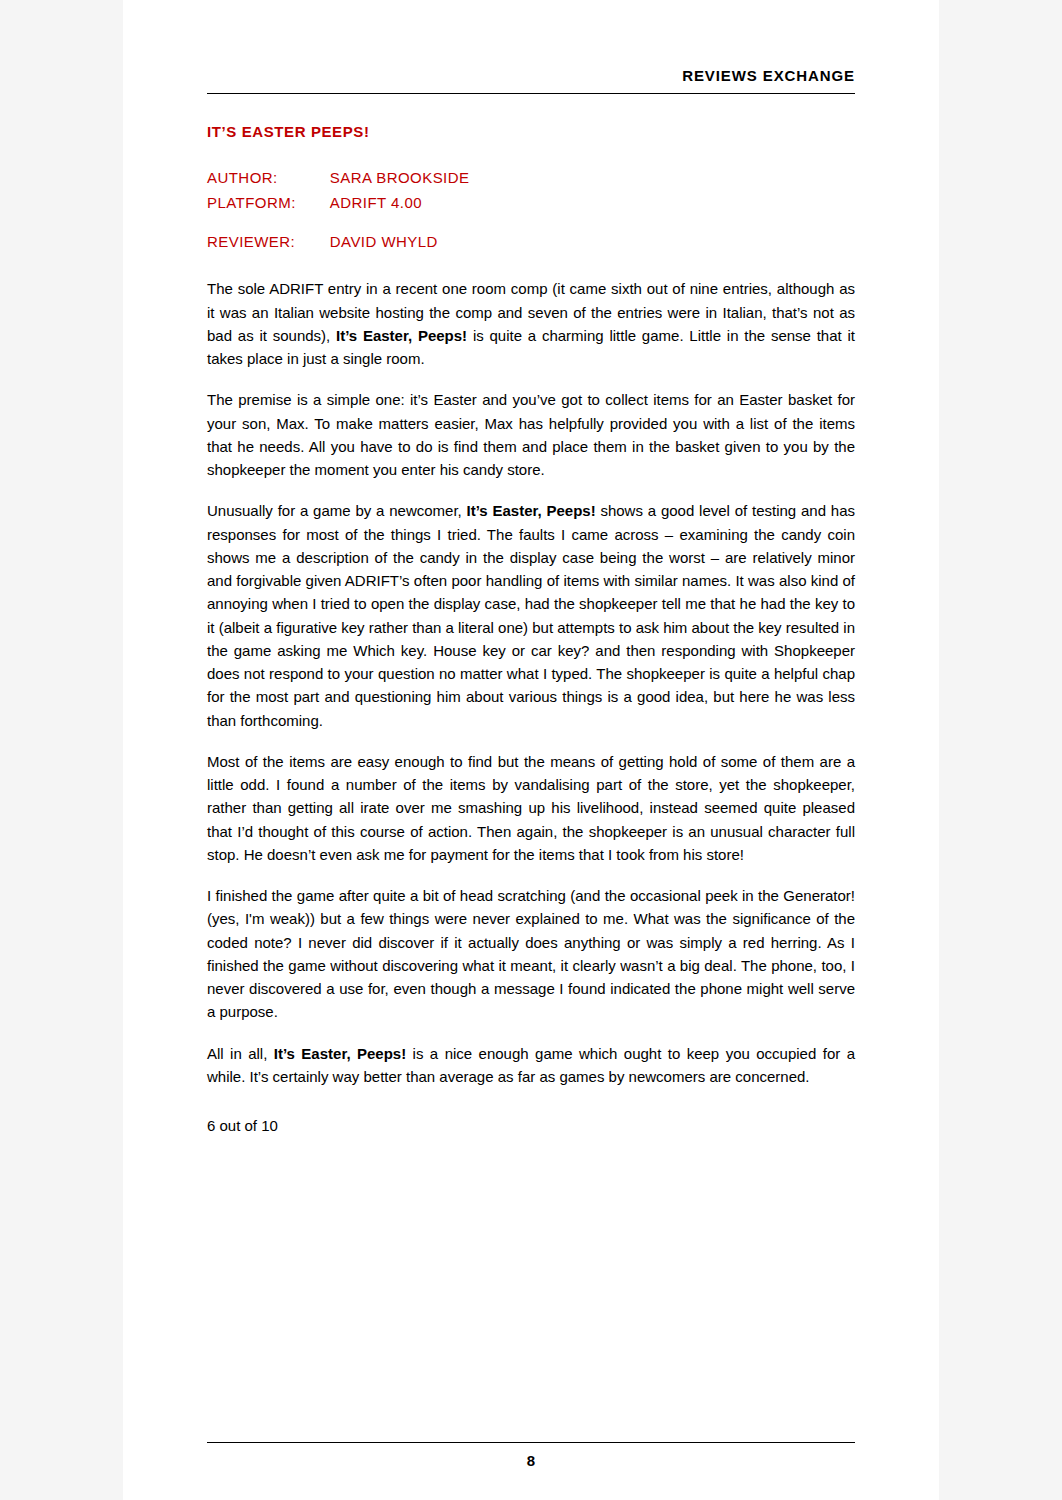REVIEWS EXCHANGE
IT’S EASTER PEEPS!
| AUTHOR: | SARA BROOKSIDE |
| PLATFORM: | ADRIFT 4.00 |
| REVIEWER: | DAVID WHYLD |
The sole ADRIFT entry in a recent one room comp (it came sixth out of nine entries, although as it was an Italian website hosting the comp and seven of the entries were in Italian, that’s not as bad as it sounds), It’s Easter, Peeps! is quite a charming little game. Little in the sense that it takes place in just a single room.
The premise is a simple one: it’s Easter and you’ve got to collect items for an Easter basket for your son, Max. To make matters easier, Max has helpfully provided you with a list of the items that he needs. All you have to do is find them and place them in the basket given to you by the shopkeeper the moment you enter his candy store.
Unusually for a game by a newcomer, It’s Easter, Peeps! shows a good level of testing and has responses for most of the things I tried. The faults I came across – examining the candy coin shows me a description of the candy in the display case being the worst – are relatively minor and forgivable given ADRIFT’s often poor handling of items with similar names. It was also kind of annoying when I tried to open the display case, had the shopkeeper tell me that he had the key to it (albeit a figurative key rather than a literal one) but attempts to ask him about the key resulted in the game asking me Which key. House key or car key? and then responding with Shopkeeper does not respond to your question no matter what I typed. The shopkeeper is quite a helpful chap for the most part and questioning him about various things is a good idea, but here he was less than forthcoming.
Most of the items are easy enough to find but the means of getting hold of some of them are a little odd. I found a number of the items by vandalising part of the store, yet the shopkeeper, rather than getting all irate over me smashing up his livelihood, instead seemed quite pleased that I’d thought of this course of action. Then again, the shopkeeper is an unusual character full stop. He doesn’t even ask me for payment for the items that I took from his store!
I finished the game after quite a bit of head scratching (and the occasional peek in the Generator! (yes, I'm weak)) but a few things were never explained to me. What was the significance of the coded note? I never did discover if it actually does anything or was simply a red herring. As I finished the game without discovering what it meant, it clearly wasn’t a big deal. The phone, too, I never discovered a use for, even though a message I found indicated the phone might well serve a purpose.
All in all, It’s Easter, Peeps! is a nice enough game which ought to keep you occupied for a while. It’s certainly way better than average as far as games by newcomers are concerned.
6 out of 10
8